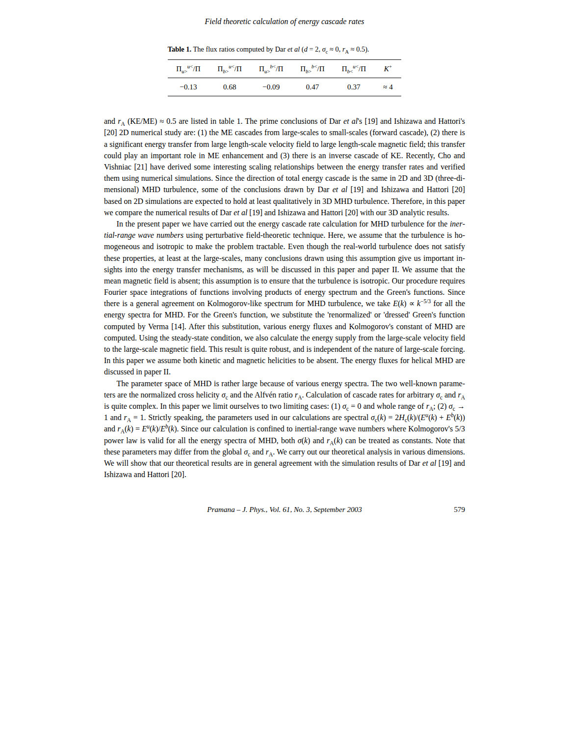Field theoretic calculation of energy cascade rates
Table 1. The flux ratios computed by Dar et al ( d = 2, σ c ≈ 0, r A ≈ 0.5).
| Π u > u < /Π | Π b > u < /Π | Π u > b < /Π | Π b > b < /Π | Π b < u < /Π | K + |
| --- | --- | --- | --- | --- | --- |
| −0.13 | 0.68 | −0.09 | 0.47 | 0.37 | ≈ 4 |
and rA (KE/ME) ≈ 0.5 are listed in table 1. The prime conclusions of Dar et al's [19] and Ishizawa and Hattori's [20] 2D numerical study are: (1) the ME cascades from large-scales to small-scales (forward cascade), (2) there is a significant energy transfer from large length-scale velocity field to large length-scale magnetic field; this transfer could play an important role in ME enhancement and (3) there is an inverse cascade of KE. Recently, Cho and Vishniac [21] have derived some interesting scaling relationships between the energy transfer rates and verified them using numerical simulations. Since the direction of total energy cascade is the same in 2D and 3D (three-dimensional) MHD turbulence, some of the conclusions drawn by Dar et al [19] and Ishizawa and Hattori [20] based on 2D simulations are expected to hold at least qualitatively in 3D MHD turbulence. Therefore, in this paper we compare the numerical results of Dar et al [19] and Ishizawa and Hattori [20] with our 3D analytic results.
In the present paper we have carried out the energy cascade rate calculation for MHD turbulence for the inertial-range wave numbers using perturbative field-theoretic technique. Here, we assume that the turbulence is homogeneous and isotropic to make the problem tractable. Even though the real-world turbulence does not satisfy these properties, at least at the large-scales, many conclusions drawn using this assumption give us important insights into the energy transfer mechanisms, as will be discussed in this paper and paper II. We assume that the mean magnetic field is absent; this assumption is to ensure that the turbulence is isotropic. Our procedure requires Fourier space integrations of functions involving products of energy spectrum and the Green's functions. Since there is a general agreement on Kolmogorov-like spectrum for MHD turbulence, we take E(k) ∝ k−5/3 for all the energy spectra for MHD. For the Green's function, we substitute the 'renormalized' or 'dressed' Green's function computed by Verma [14]. After this substitution, various energy fluxes and Kolmogorov's constant of MHD are computed. Using the steady-state condition, we also calculate the energy supply from the large-scale velocity field to the large-scale magnetic field. This result is quite robust, and is independent of the nature of large-scale forcing. In this paper we assume both kinetic and magnetic helicities to be absent. The energy fluxes for helical MHD are discussed in paper II.
The parameter space of MHD is rather large because of various energy spectra. The two well-known parameters are the normalized cross helicity σc and the Alfvén ratio rA. Calculation of cascade rates for arbitrary σc and rA is quite complex. In this paper we limit ourselves to two limiting cases: (1) σc = 0 and whole range of rA; (2) σc → 1 and rA = 1. Strictly speaking, the parameters used in our calculations are spectral σc(k) = 2Hc(k)/(Eu(k) + Eb(k)) and rA(k) = Eu(k)/Eb(k). Since our calculation is confined to inertial-range wave numbers where Kolmogorov's 5/3 power law is valid for all the energy spectra of MHD, both σ(k) and rA(k) can be treated as constants. Note that these parameters may differ from the global σc and rA. We carry out our theoretical analysis in various dimensions. We will show that our theoretical results are in general agreement with the simulation results of Dar et al [19] and Ishizawa and Hattori [20].
Pramana – J. Phys., Vol. 61, No. 3, September 2003 579